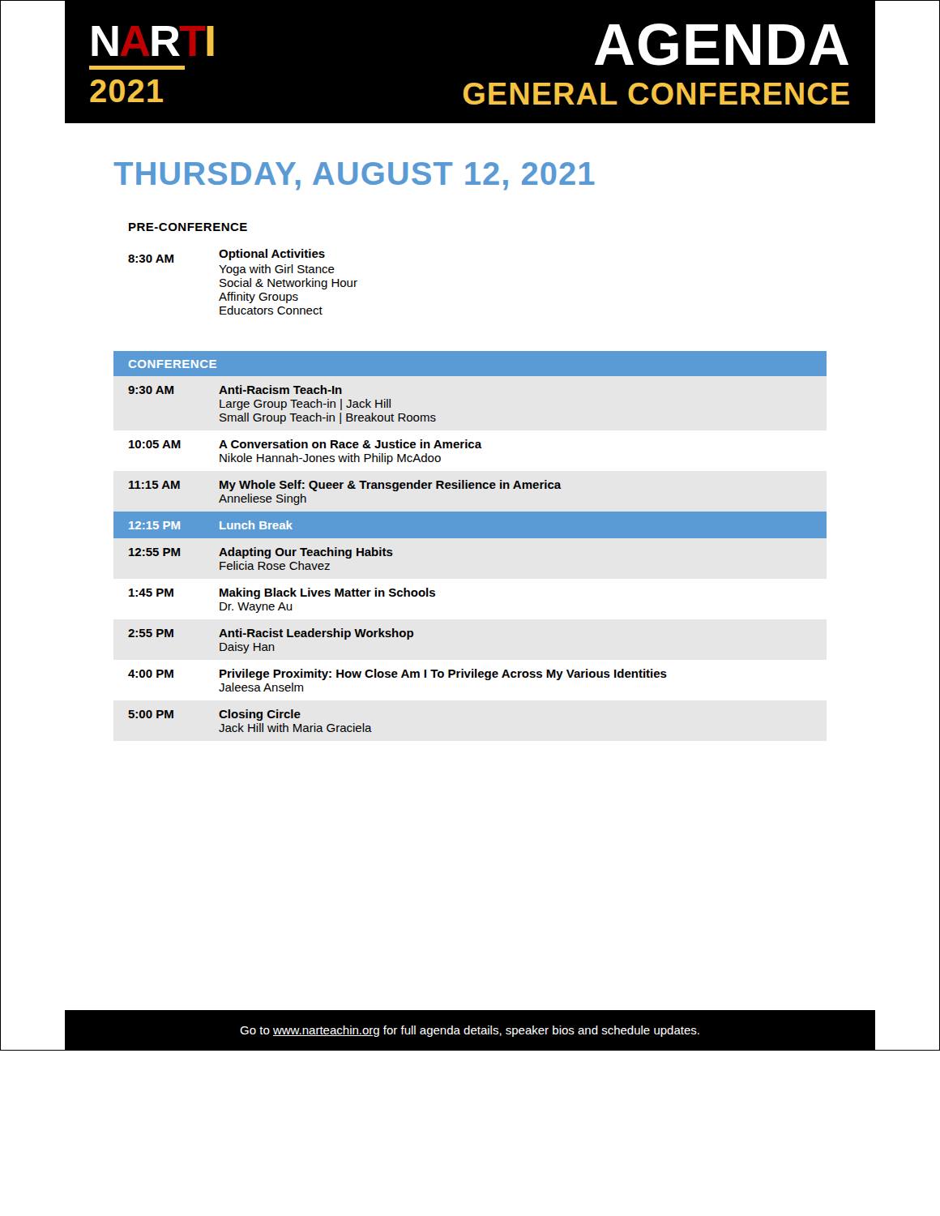NARTI
2021
AGENDA
GENERAL CONFERENCE
THURSDAY, AUGUST 12, 2021
PRE-CONFERENCE
| 8:30 AM | Optional Activities Yoga with Girl Stance Social & Networking Hour Affinity Groups Educators Connect |
| CONFERENCE |
| 9:30 AM | Anti-Racism Teach-In Large Group Teach-in / Jack Hill Small Group Teach-in / Breakout Rooms |
| 10:05 AM | A Conversation on Race & Justice in America Nikole Hannah-Jones with Philip McAdoo |
| 11:15 AM | My Whole Self: Queer & Transgender Resilience in America Anneliese Singh |
| 12:15 PM | Lunch Break |
| 12:55 PM | Adapting Our Teaching Habits Felicia Rose Chavez |
| 1:45 PM | Making Black Lives Matter in Schools Dr. Wayne Au |
| 2:55 PM | Anti-Racist Leadership Workshop Daisy Han |
| 4:00 PM | Privilege Proximity: How Close Am I To Privilege Across My Various Identities Jaleesa Anselm |
| 5:00 PM | Closing Circle Jack Hill with Maria Graciela |
Go to www.narteachin.org for full agenda details, speaker bios and schedule updates.